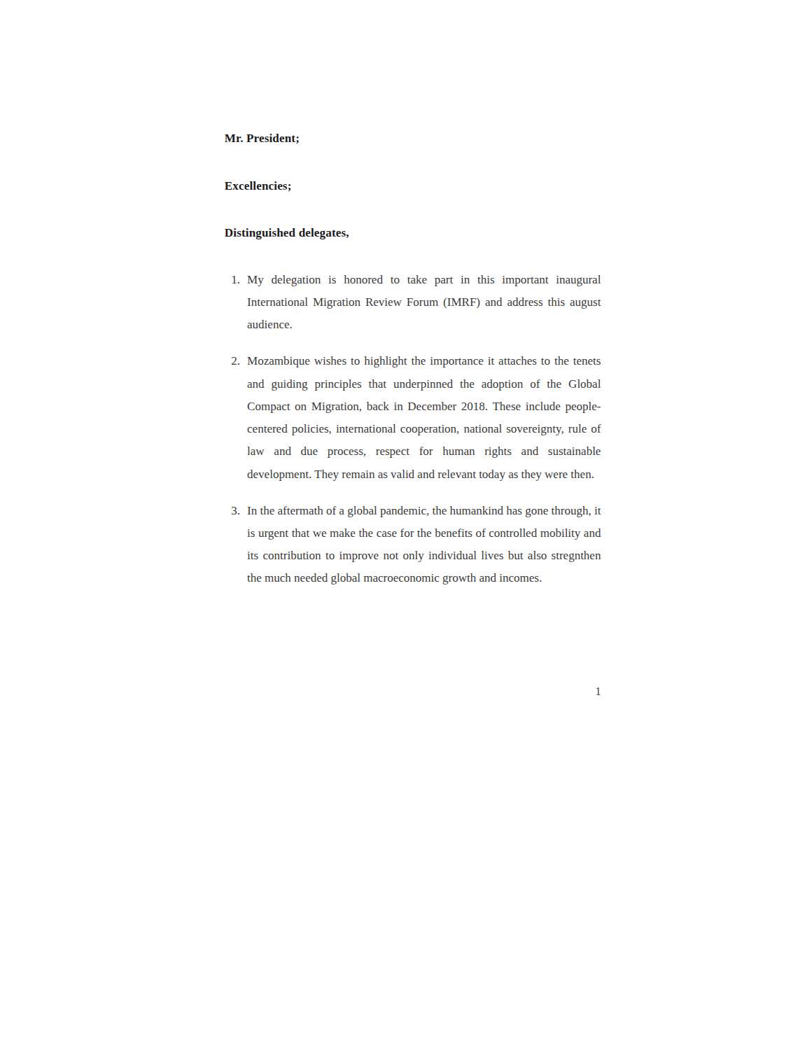Mr. President;
Excellencies;
Distinguished delegates,
My delegation is honored to take part in this important inaugural International Migration Review Forum (IMRF) and address this august audience.
Mozambique wishes to highlight the importance it attaches to the tenets and guiding principles that underpinned the adoption of the Global Compact on Migration, back in December 2018. These include people-centered policies, international cooperation, national sovereignty, rule of law and due process, respect for human rights and sustainable development. They remain as valid and relevant today as they were then.
In the aftermath of a global pandemic, the humankind has gone through, it is urgent that we make the case for the benefits of controlled mobility and its contribution to improve not only individual lives but also stregnthen the much needed global macroeconomic growth and incomes.
1